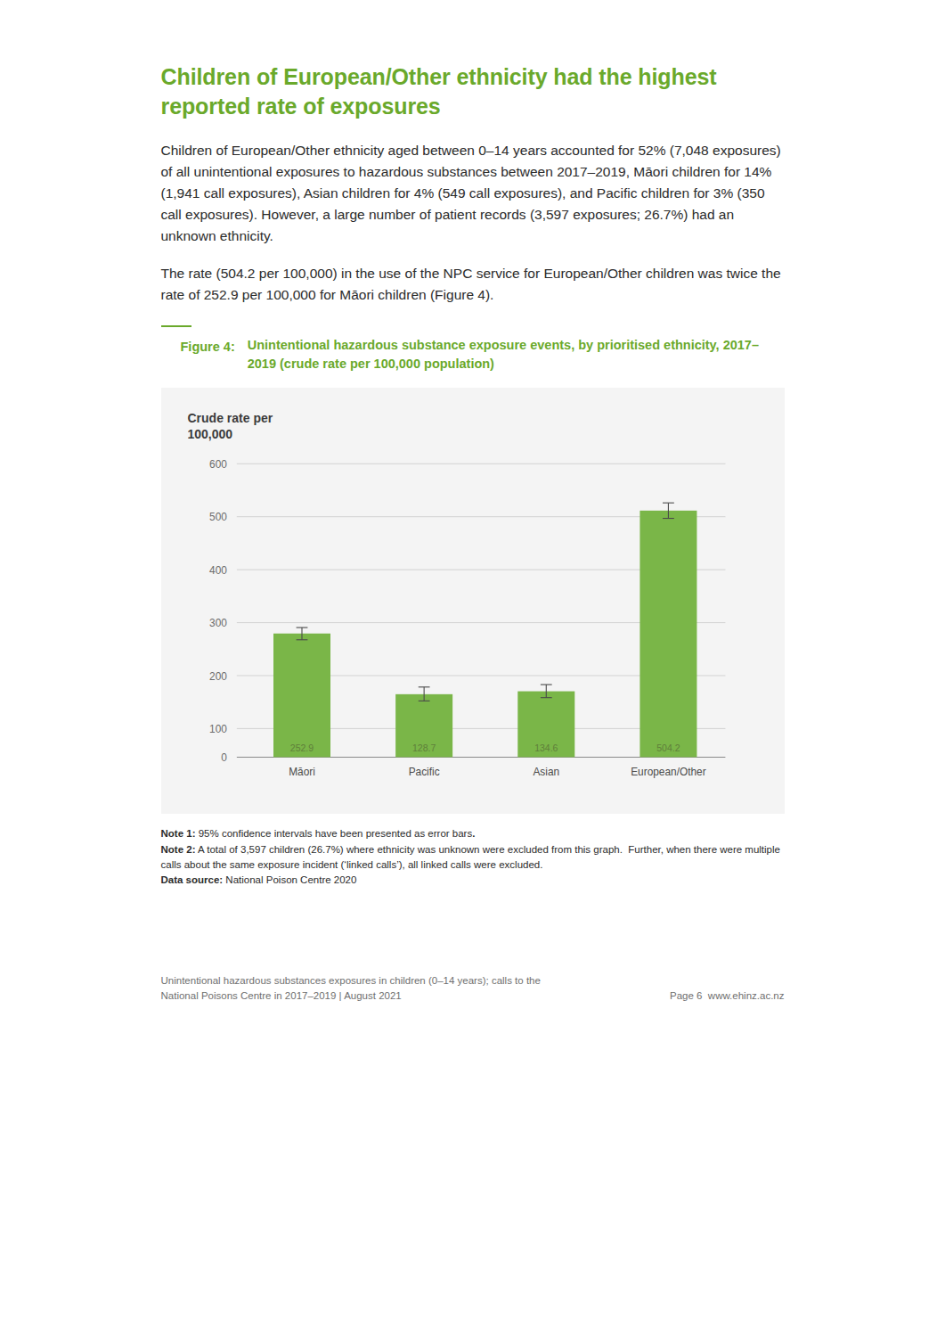Children of European/Other ethnicity had the highest reported rate of exposures
Children of European/Other ethnicity aged between 0–14 years accounted for 52% (7,048 exposures) of all unintentional exposures to hazardous substances between 2017–2019, Māori children for 14% (1,941 call exposures), Asian children for 4% (549 call exposures), and Pacific children for 3% (350 call exposures). However, a large number of patient records (3,597 exposures; 26.7%) had an unknown ethnicity.
The rate (504.2 per 100,000) in the use of the NPC service for European/Other children was twice the rate of 252.9 per 100,000 for Māori children (Figure 4).
Figure 4:
Unintentional hazardous substance exposure events, by prioritised ethnicity, 2017–2019 (crude rate per 100,000 population)
Crude rate per
100,000
600 500 400 300 200 100 0 252.9 128.7 134.6 504.2 Māori Pacific Asian European/Other
Note 1: 95% confidence intervals have been presented as error bars.
Note 2: A total of 3,597 children (26.7%) where ethnicity was unknown were excluded from this graph. Further, when there were multiple calls about the same exposure incident (‘linked calls’), all linked calls were excluded.
Data source: National Poison Centre 2020
Unintentional hazardous substances exposures in children (0–14 years); calls to the
National Poisons Centre in 2017–2019 | August 2021
Page 6 www.ehinz.ac.nz